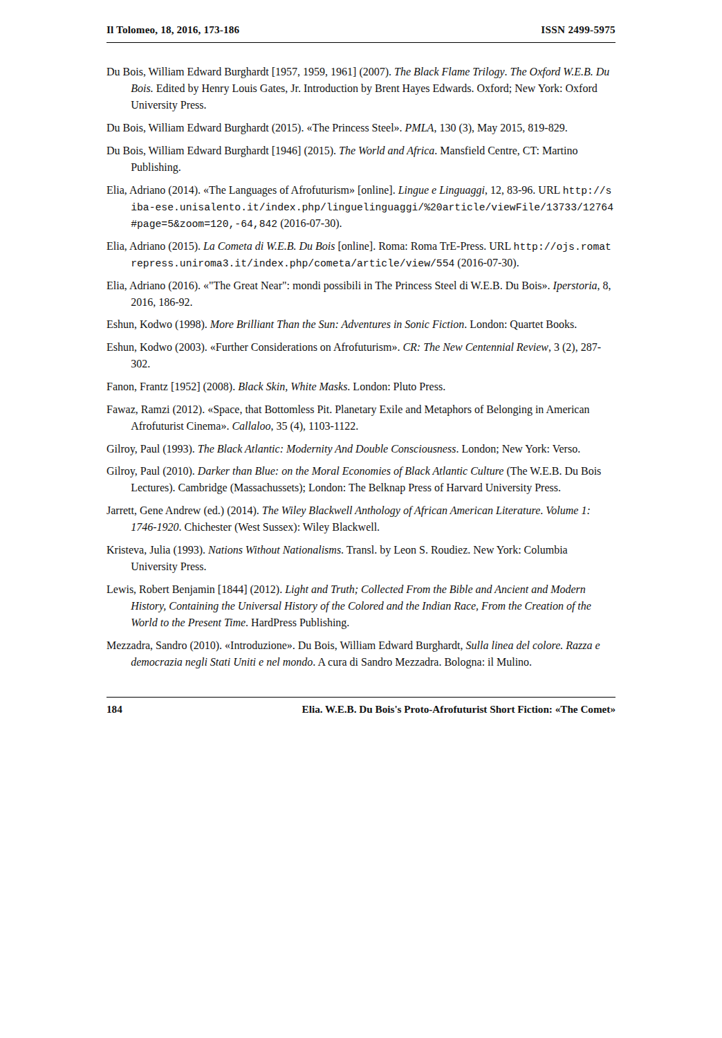Il Tolomeo, 18, 2016, 173-186 ISSN 2499-5975
Du Bois, William Edward Burghardt [1957, 1959, 1961] (2007). The Black Flame Trilogy. The Oxford W.E.B. Du Bois. Edited by Henry Louis Gates, Jr. Introduction by Brent Hayes Edwards. Oxford; New York: Oxford University Press.
Du Bois, William Edward Burghardt (2015). «The Princess Steel». PMLA, 130 (3), May 2015, 819-829.
Du Bois, William Edward Burghardt [1946] (2015). The World and Africa. Mansfield Centre, CT: Martino Publishing.
Elia, Adriano (2014). «The Languages of Afrofuturism» [online]. Lingue e Linguaggi, 12, 83-96. URL http://siba-ese.unisalento.it/index.php/linguelinguaggi/%20article/viewFile/13733/12764#page=5&zoom=120,-64,842 (2016-07-30).
Elia, Adriano (2015). La Cometa di W.E.B. Du Bois [online]. Roma: Roma TrE-Press. URL http://ojs.romatrepress.uniroma3.it/index.php/cometa/article/view/554 (2016-07-30).
Elia, Adriano (2016). «"The Great Near": mondi possibili in The Princess Steel di W.E.B. Du Bois». Iperstoria, 8, 2016, 186-92.
Eshun, Kodwo (1998). More Brilliant Than the Sun: Adventures in Sonic Fiction. London: Quartet Books.
Eshun, Kodwo (2003). «Further Considerations on Afrofuturism». CR: The New Centennial Review, 3 (2), 287-302.
Fanon, Frantz [1952] (2008). Black Skin, White Masks. London: Pluto Press.
Fawaz, Ramzi (2012). «Space, that Bottomless Pit. Planetary Exile and Metaphors of Belonging in American Afrofuturist Cinema». Callaloo, 35 (4), 1103-1122.
Gilroy, Paul (1993). The Black Atlantic: Modernity And Double Consciousness. London; New York: Verso.
Gilroy, Paul (2010). Darker than Blue: on the Moral Economies of Black Atlantic Culture (The W.E.B. Du Bois Lectures). Cambridge (Massachussets); London: The Belknap Press of Harvard University Press.
Jarrett, Gene Andrew (ed.) (2014). The Wiley Blackwell Anthology of African American Literature. Volume 1: 1746-1920. Chichester (West Sussex): Wiley Blackwell.
Kristeva, Julia (1993). Nations Without Nationalisms. Transl. by Leon S. Roudiez. New York: Columbia University Press.
Lewis, Robert Benjamin [1844] (2012). Light and Truth; Collected From the Bible and Ancient and Modern History, Containing the Universal History of the Colored and the Indian Race, From the Creation of the World to the Present Time. HardPress Publishing.
Mezzadra, Sandro (2010). «Introduzione». Du Bois, William Edward Burghardt, Sulla linea del colore. Razza e democrazia negli Stati Uniti e nel mondo. A cura di Sandro Mezzadra. Bologna: il Mulino.
184 Elia. W.E.B. Du Bois's Proto-Afrofuturist Short Fiction: «The Comet»